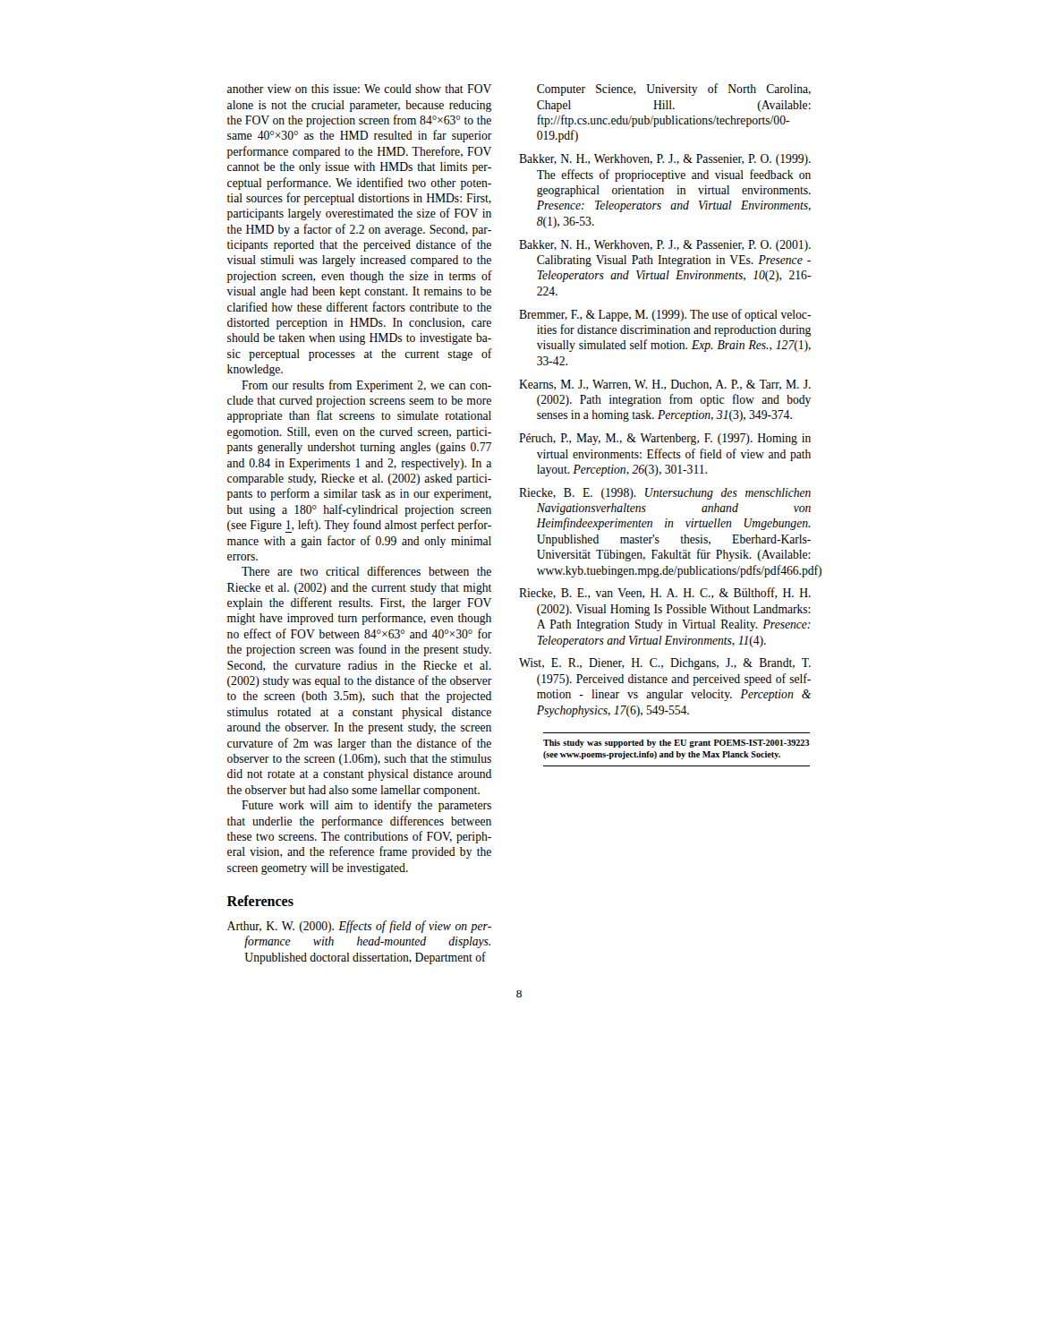another view on this issue: We could show that FOV alone is not the crucial parameter, because reducing the FOV on the projection screen from 84°×63° to the same 40°×30° as the HMD resulted in far superior performance compared to the HMD. Therefore, FOV cannot be the only issue with HMDs that limits perceptual performance. We identified two other potential sources for perceptual distortions in HMDs: First, participants largely overestimated the size of FOV in the HMD by a factor of 2.2 on average. Second, participants reported that the perceived distance of the visual stimuli was largely increased compared to the projection screen, even though the size in terms of visual angle had been kept constant. It remains to be clarified how these different factors contribute to the distorted perception in HMDs. In conclusion, care should be taken when using HMDs to investigate basic perceptual processes at the current stage of knowledge.
From our results from Experiment 2, we can conclude that curved projection screens seem to be more appropriate than flat screens to simulate rotational egomotion. Still, even on the curved screen, participants generally undershot turning angles (gains 0.77 and 0.84 in Experiments 1 and 2, respectively). In a comparable study, Riecke et al. (2002) asked participants to perform a similar task as in our experiment, but using a 180° half-cylindrical projection screen (see Figure 1, left). They found almost perfect performance with a gain factor of 0.99 and only minimal errors.
There are two critical differences between the Riecke et al. (2002) and the current study that might explain the different results. First, the larger FOV might have improved turn performance, even though no effect of FOV between 84°×63° and 40°×30° for the projection screen was found in the present study. Second, the curvature radius in the Riecke et al. (2002) study was equal to the distance of the observer to the screen (both 3.5m), such that the projected stimulus rotated at a constant physical distance around the observer. In the present study, the screen curvature of 2m was larger than the distance of the observer to the screen (1.06m), such that the stimulus did not rotate at a constant physical distance around the observer but had also some lamellar component.
Future work will aim to identify the parameters that underlie the performance differences between these two screens. The contributions of FOV, peripheral vision, and the reference frame provided by the screen geometry will be investigated.
References
Arthur, K. W. (2000). Effects of field of view on performance with head-mounted displays. Unpublished doctoral dissertation, Department of
Computer Science, University of North Carolina, Chapel Hill. (Available: ftp://ftp.cs.unc.edu/pub/publications/techreports/00-019.pdf)
Bakker, N. H., Werkhoven, P. J., & Passenier, P. O. (1999). The effects of proprioceptive and visual feedback on geographical orientation in virtual environments. Presence: Teleoperators and Virtual Environments, 8(1), 36-53.
Bakker, N. H., Werkhoven, P. J., & Passenier, P. O. (2001). Calibrating Visual Path Integration in VEs. Presence - Teleoperators and Virtual Environments, 10(2), 216-224.
Bremmer, F., & Lappe, M. (1999). The use of optical velocities for distance discrimination and reproduction during visually simulated self motion. Exp. Brain Res., 127(1), 33-42.
Kearns, M. J., Warren, W. H., Duchon, A. P., & Tarr, M. J. (2002). Path integration from optic flow and body senses in a homing task. Perception, 31(3), 349-374.
Péruch, P., May, M., & Wartenberg, F. (1997). Homing in virtual environments: Effects of field of view and path layout. Perception, 26(3), 301-311.
Riecke, B. E. (1998). Untersuchung des menschlichen Navigationsverhaltens anhand von Heimfindeexperimenten in virtuellen Umgebungen. Unpublished master's thesis, Eberhard-Karls-Universität Tübingen, Fakultät für Physik. (Available: www.kyb.tuebingen.mpg.de/publications/pdfs/pdf466.pdf)
Riecke, B. E., van Veen, H. A. H. C., & Bülthoff, H. H. (2002). Visual Homing Is Possible Without Landmarks: A Path Integration Study in Virtual Reality. Presence: Teleoperators and Virtual Environments, 11(4).
Wist, E. R., Diener, H. C., Dichgans, J., & Brandt, T. (1975). Perceived distance and perceived speed of self-motion - linear vs angular velocity. Perception & Psychophysics, 17(6), 549-554.
This study was supported by the EU grant POEMS-IST-2001-39223 (see www.poems-project.info) and by the Max Planck Society.
8